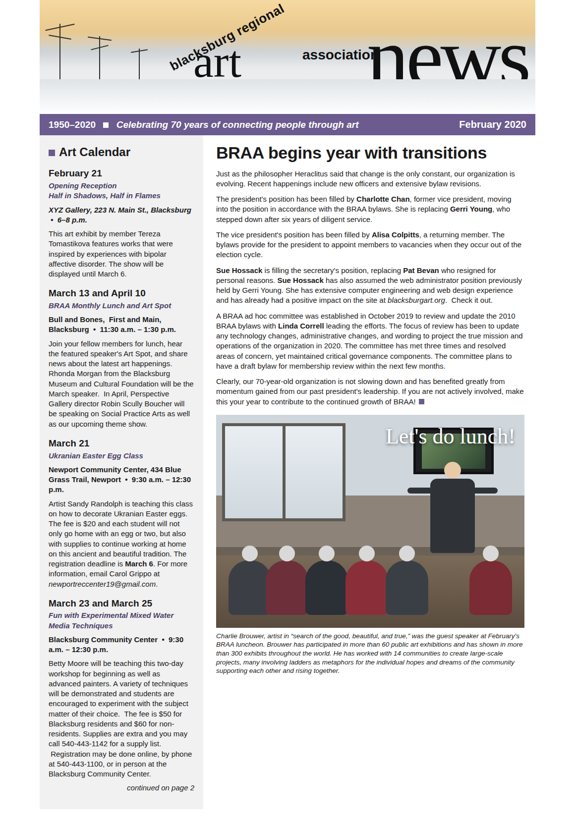blacksburg regional art association news
1950–2020 Celebrating 70 years of connecting people through art
February 2020
Art Calendar
February 21
Opening Reception
Half in Shadows, Half in Flames
XYZ Gallery, 223 N. Main St., Blacksburg • 6–8 p.m.
This art exhibit by member Tereza Tomastikova features works that were inspired by experiences with bipolar affective disorder. The show will be displayed until March 6.
March 13 and April 10
BRAA Monthly Lunch and Art Spot
Bull and Bones, First and Main, Blacksburg • 11:30 a.m. – 1:30 p.m.
Join your fellow members for lunch, hear the featured speaker's Art Spot, and share news about the latest art happenings. Rhonda Morgan from the Blacksburg Museum and Cultural Foundation will be the March speaker. In April, Perspective Gallery director Robin Scully Boucher will be speaking on Social Practice Arts as well as our upcoming theme show.
March 21
Ukranian Easter Egg Class
Newport Community Center, 434 Blue Grass Trail, Newport • 9:30 a.m. – 12:30 p.m.
Artist Sandy Randolph is teaching this class on how to decorate Ukranian Easter eggs. The fee is $20 and each student will not only go home with an egg or two, but also with supplies to continue working at home on this ancient and beautiful tradition. The registration deadline is March 6. For more information, email Carol Grippo at newportreccenter19@gmail.com.
March 23 and March 25
Fun with Experimental Mixed Water Media Techniques
Blacksburg Community Center • 9:30 a.m. – 12:30 p.m.
Betty Moore will be teaching this two-day workshop for beginning as well as advanced painters. A variety of techniques will be demonstrated and students are encouraged to experiment with the subject matter of their choice. The fee is $50 for Blacksburg residents and $60 for non-residents. Supplies are extra and you may call 540-443-1142 for a supply list. Registration may be done online, by phone at 540-443-1100, or in person at the Blacksburg Community Center.
continued on page 2
BRAA begins year with transitions
Just as the philosopher Heraclitus said that change is the only constant, our organization is evolving. Recent happenings include new officers and extensive bylaw revisions.
The president's position has been filled by Charlotte Chan, former vice president, moving into the position in accordance with the BRAA bylaws. She is replacing Gerri Young, who stepped down after six years of diligent service.
The vice president's position has been filled by Alisa Colpitts, a returning member. The bylaws provide for the president to appoint members to vacancies when they occur out of the election cycle.
Sue Hossack is filling the secretary's position, replacing Pat Bevan who resigned for personal reasons. Sue Hossack has also assumed the web administrator position previously held by Gerri Young. She has extensive computer engineering and web design experience and has already had a positive impact on the site at blacksburgart.org. Check it out.
A BRAA ad hoc committee was established in October 2019 to review and update the 2010 BRAA bylaws with Linda Correll leading the efforts. The focus of review has been to update any technology changes, administrative changes, and wording to project the true mission and operations of the organization in 2020. The committee has met three times and resolved areas of concern, yet maintained critical governance components. The committee plans to have a draft bylaw for membership review within the next few months.
Clearly, our 70-year-old organization is not slowing down and has benefited greatly from momentum gained from our past president's leadership. If you are not actively involved, make this your year to contribute to the continued growth of BRAA!
Let's do lunch!
Lois Stephens
Charlie Brouwer, artist in “search of the good, beautiful, and true,” was the guest speaker at February's BRAA luncheon. Brouwer has participated in more than 60 public art exhibitions and has shown in more than 300 exhibits throughout the world. He has worked with 14 communities to create large-scale projects, many involving ladders as metaphors for the individual hopes and dreams of the community supporting each other and rising together.